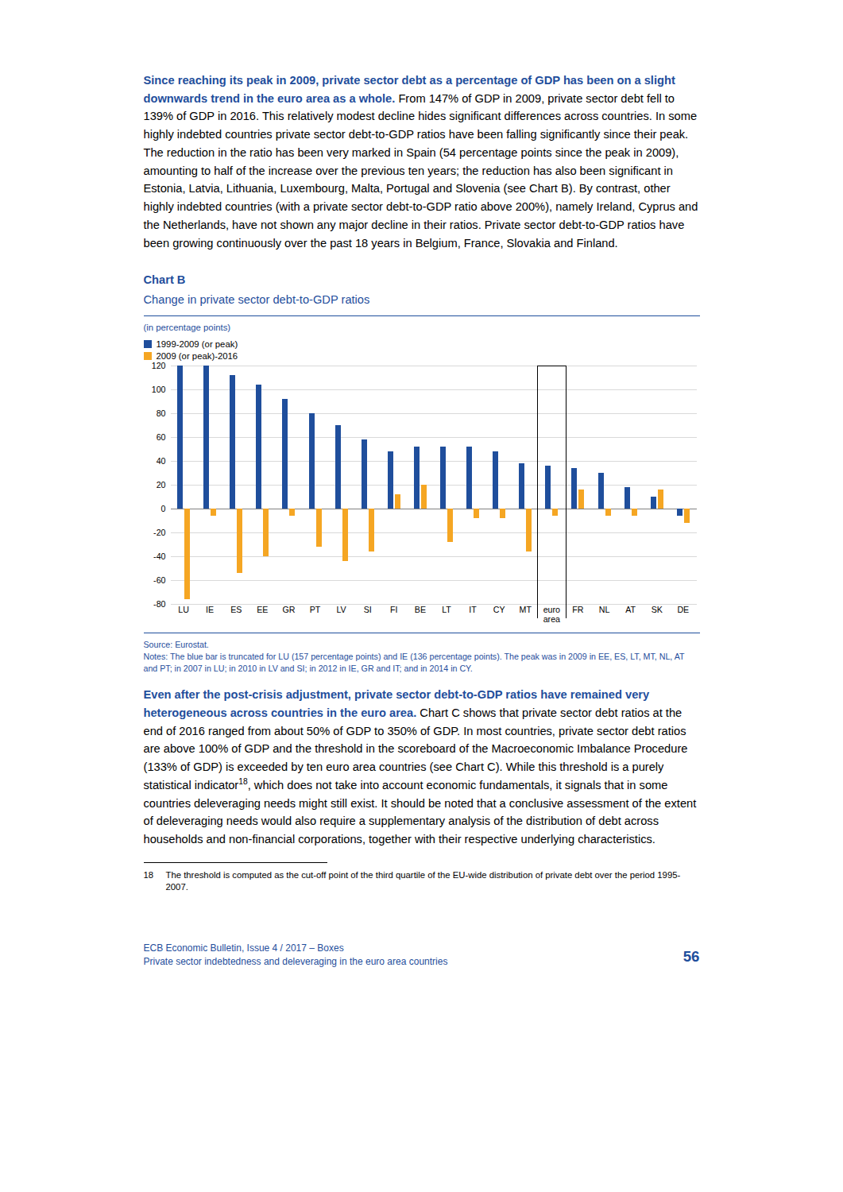Since reaching its peak in 2009, private sector debt as a percentage of GDP has been on a slight downwards trend in the euro area as a whole. From 147% of GDP in 2009, private sector debt fell to 139% of GDP in 2016. This relatively modest decline hides significant differences across countries. In some highly indebted countries private sector debt-to-GDP ratios have been falling significantly since their peak. The reduction in the ratio has been very marked in Spain (54 percentage points since the peak in 2009), amounting to half of the increase over the previous ten years; the reduction has also been significant in Estonia, Latvia, Lithuania, Luxembourg, Malta, Portugal and Slovenia (see Chart B). By contrast, other highly indebted countries (with a private sector debt-to-GDP ratio above 200%), namely Ireland, Cyprus and the Netherlands, have not shown any major decline in their ratios. Private sector debt-to-GDP ratios have been growing continuously over the past 18 years in Belgium, France, Slovakia and Finland.
Chart B
Change in private sector debt-to-GDP ratios
(in percentage points)
1999-2009 (or peak)
2009 (or peak)-2016
120 100 80 60 40 20 0 -20 -40 -60 -80
LU
IE
ES
EE
GR
PT
LV
SI
FI
BE
LT
IT
CY
MT
euro
area
FR
NL
AT
SK
DE
Source: Eurostat.
Notes: The blue bar is truncated for LU (157 percentage points) and IE (136 percentage points). The peak was in 2009 in EE, ES, LT, MT, NL, AT and PT; in 2007 in LU; in 2010 in LV and SI; in 2012 in IE, GR and IT; and in 2014 in CY.
Even after the post-crisis adjustment, private sector debt-to-GDP ratios have remained very heterogeneous across countries in the euro area. Chart C shows that private sector debt ratios at the end of 2016 ranged from about 50% of GDP to 350% of GDP. In most countries, private sector debt ratios are above 100% of GDP and the threshold in the scoreboard of the Macroeconomic Imbalance Procedure (133% of GDP) is exceeded by ten euro area countries (see Chart C). While this threshold is a purely statistical indicator18, which does not take into account economic fundamentals, it signals that in some countries deleveraging needs might still exist. It should be noted that a conclusive assessment of the extent of deleveraging needs would also require a supplementary analysis of the distribution of debt across households and non-financial corporations, together with their respective underlying characteristics.
18
The threshold is computed as the cut-off point of the third quartile of the EU-wide distribution of private debt over the period 1995-2007.
ECB Economic Bulletin, Issue 4 / 2017 – Boxes
Private sector indebtedness and deleveraging in the euro area countries
56